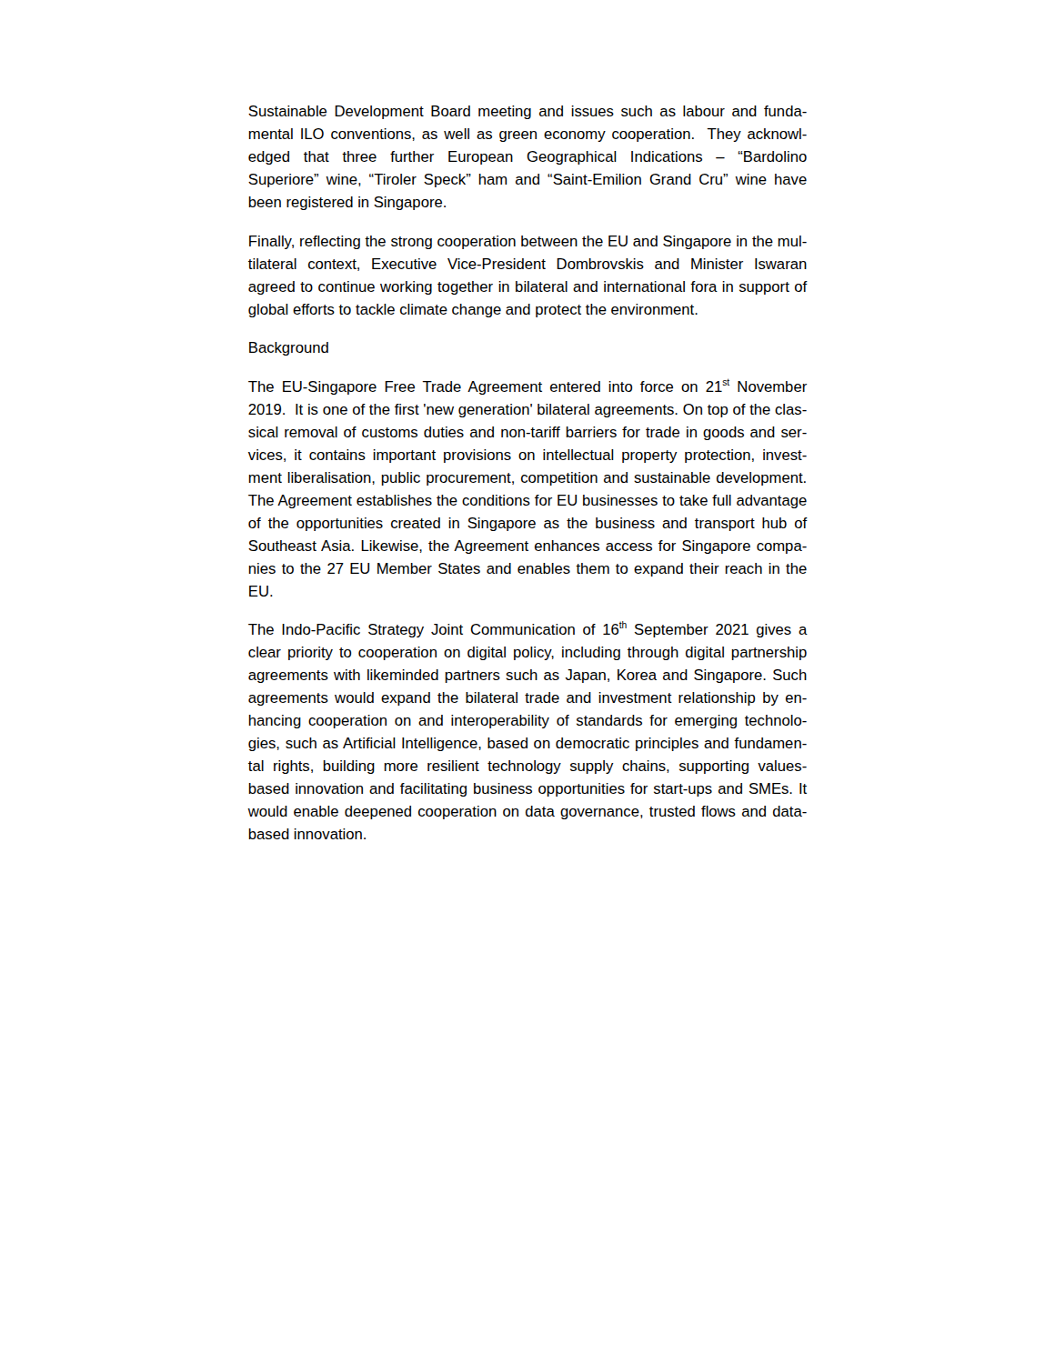Sustainable Development Board meeting and issues such as labour and fundamental ILO conventions, as well as green economy cooperation. They acknowledged that three further European Geographical Indications – “Bardolino Superiore” wine, “Tiroler Speck” ham and “Saint-Emilion Grand Cru” wine have been registered in Singapore.
Finally, reflecting the strong cooperation between the EU and Singapore in the multilateral context, Executive Vice-President Dombrovskis and Minister Iswaran agreed to continue working together in bilateral and international fora in support of global efforts to tackle climate change and protect the environment.
Background
The EU-Singapore Free Trade Agreement entered into force on 21st November 2019. It is one of the first 'new generation' bilateral agreements. On top of the classical removal of customs duties and non-tariff barriers for trade in goods and services, it contains important provisions on intellectual property protection, investment liberalisation, public procurement, competition and sustainable development. The Agreement establishes the conditions for EU businesses to take full advantage of the opportunities created in Singapore as the business and transport hub of Southeast Asia. Likewise, the Agreement enhances access for Singapore companies to the 27 EU Member States and enables them to expand their reach in the EU.
The Indo-Pacific Strategy Joint Communication of 16th September 2021 gives a clear priority to cooperation on digital policy, including through digital partnership agreements with likeminded partners such as Japan, Korea and Singapore. Such agreements would expand the bilateral trade and investment relationship by enhancing cooperation on and interoperability of standards for emerging technologies, such as Artificial Intelligence, based on democratic principles and fundamental rights, building more resilient technology supply chains, supporting values-based innovation and facilitating business opportunities for start-ups and SMEs. It would enable deepened cooperation on data governance, trusted flows and data-based innovation.